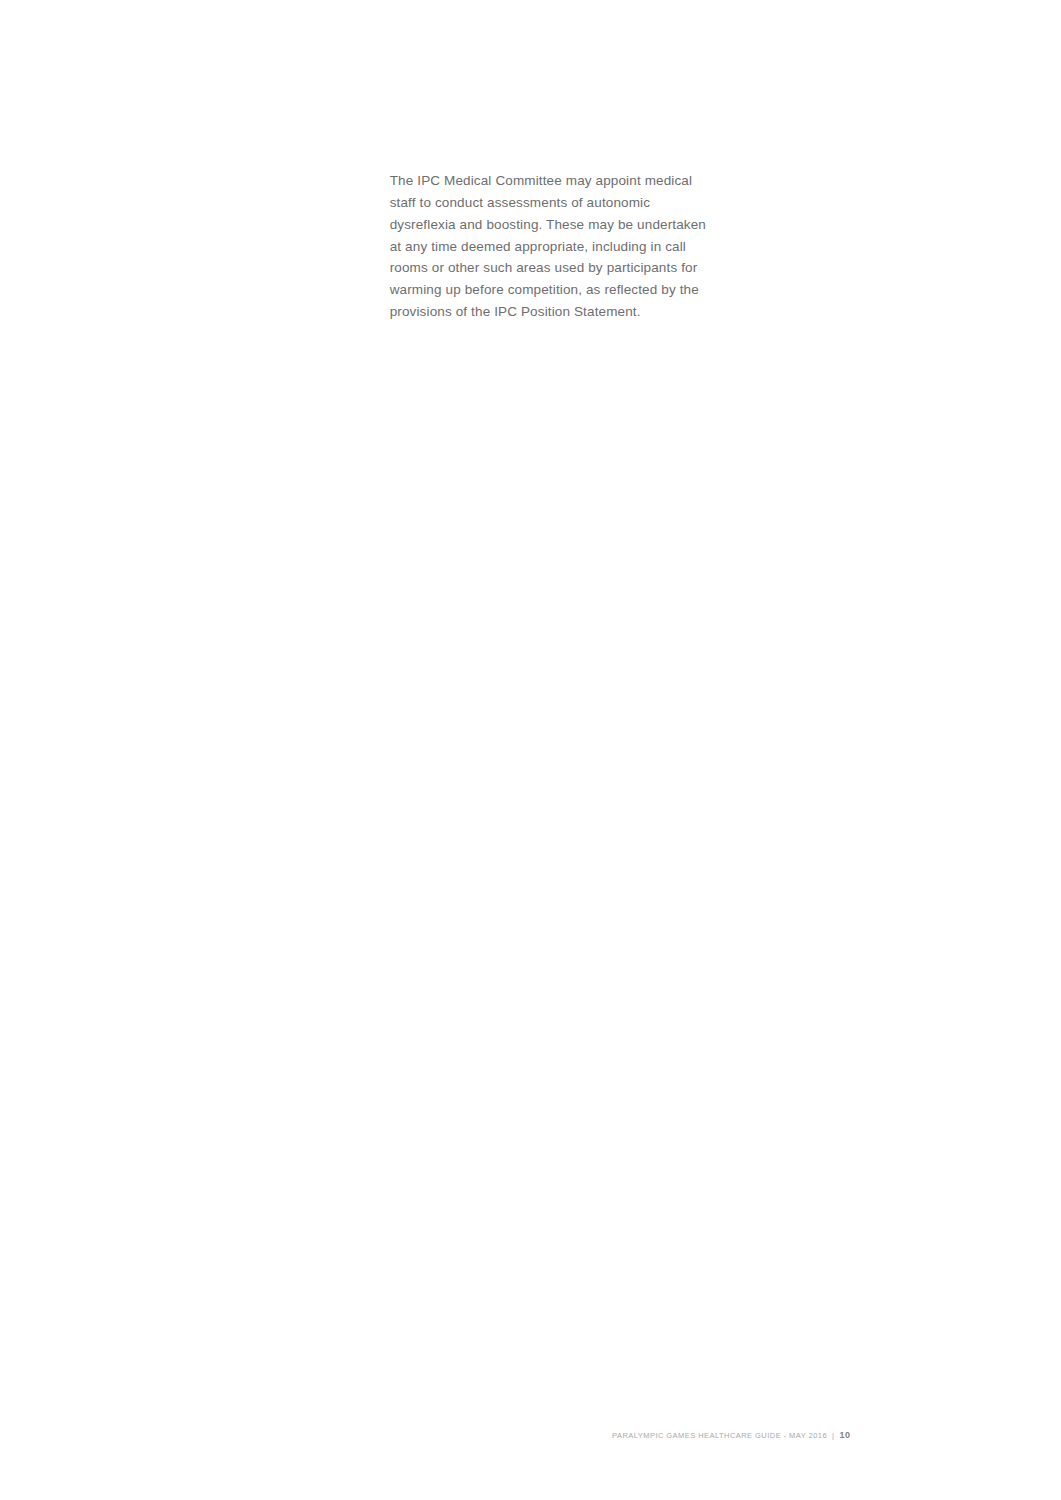The IPC Medical Committee may appoint medical staff to conduct assessments of autonomic dysreflexia and boosting. These may be undertaken at any time deemed appropriate, including in call rooms or other such areas used by participants for warming up before competition, as reflected by the provisions of the IPC Position Statement.
Paralympic Games Healthcare Guide - May 2016 | 10